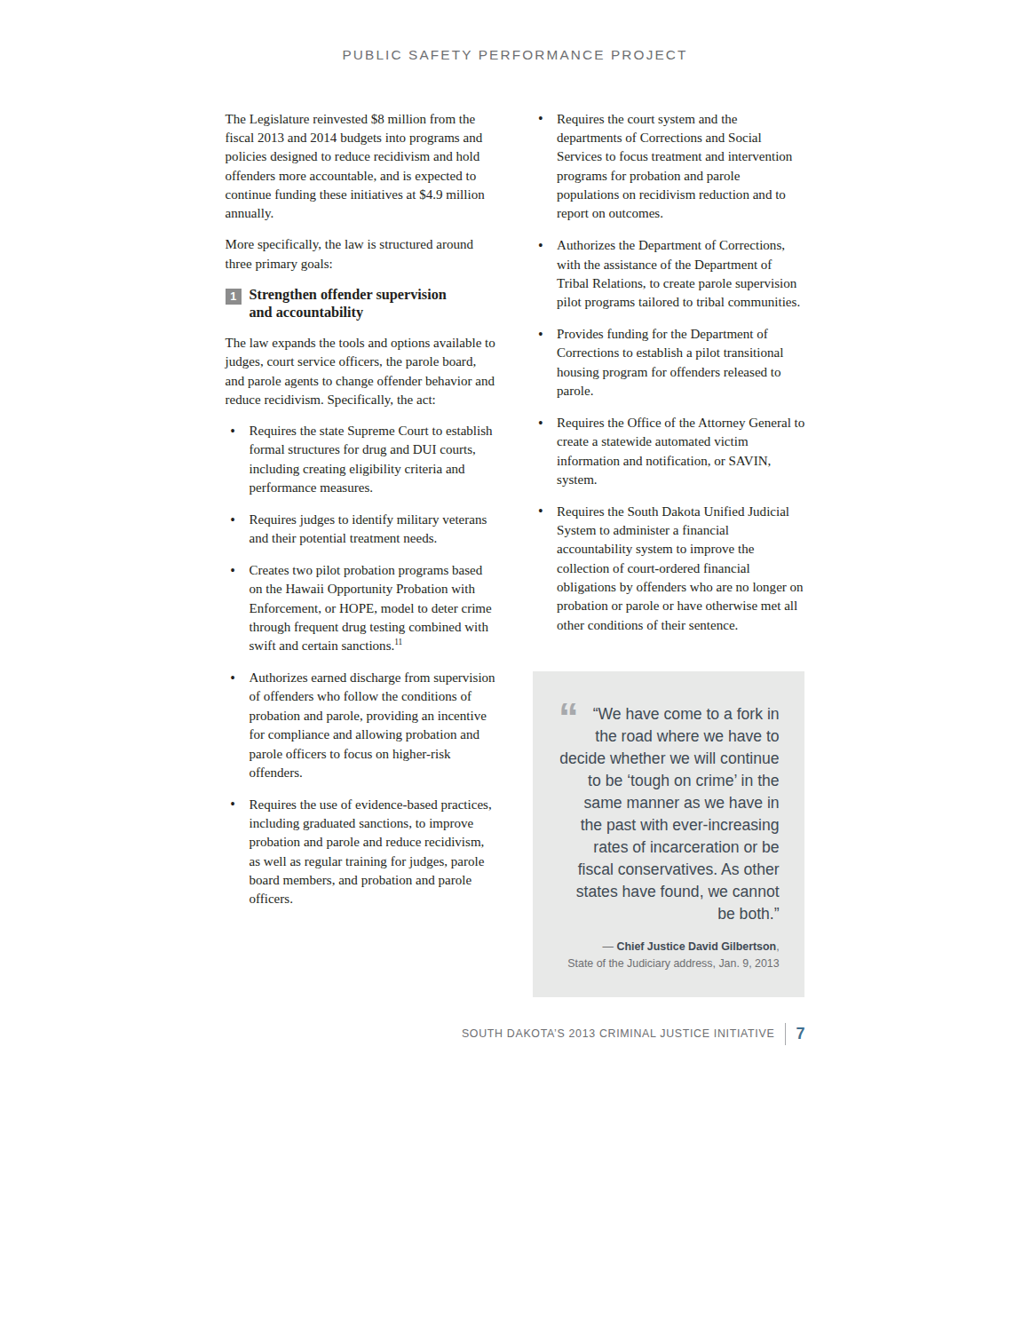Public Safety Performance Project
The Legislature reinvested $8 million from the fiscal 2013 and 2014 budgets into programs and policies designed to reduce recidivism and hold offenders more accountable, and is expected to continue funding these initiatives at $4.9 million annually.
More specifically, the law is structured around three primary goals:
1
Strengthen offender supervision
and accountability
The law expands the tools and options available to judges, court service officers, the parole board, and parole agents to change offender behavior and reduce recidivism. Specifically, the act:
Requires the state Supreme Court to establish formal structures for drug and DUI courts, including creating eligibility criteria and performance measures.
Requires judges to identify military veterans and their potential treatment needs.
Creates two pilot probation programs based on the Hawaii Opportunity Probation with Enforcement, or HOPE, model to deter crime through frequent drug testing combined with swift and certain sanctions.11
Authorizes earned discharge from supervision of offenders who follow the conditions of probation and parole, providing an incentive for compliance and allowing probation and parole officers to focus on higher-risk offenders.
Requires the use of evidence-based practices, including graduated sanctions, to improve probation and parole and reduce recidivism, as well as regular training for judges, parole board members, and probation and parole officers.
Requires the court system and the departments of Corrections and Social Services to focus treatment and intervention programs for probation and parole populations on recidivism reduction and to report on outcomes.
Authorizes the Department of Corrections, with the assistance of the Department of Tribal Relations, to create parole supervision pilot programs tailored to tribal communities.
Provides funding for the Department of Corrections to establish a pilot transitional housing program for offenders released to parole.
Requires the Office of the Attorney General to create a statewide automated victim information and notification, or SAVIN, system.
Requires the South Dakota Unified Judicial System to administer a financial accountability system to improve the collection of court-ordered financial obligations by offenders who are no longer on probation or parole or have otherwise met all other conditions of their sentence.
“
“We have come to a fork in the road where we have to decide whether we will continue to be ‘tough on crime’ in the same manner as we have in the past with ever-increasing rates of incarceration or be fiscal conservatives. As other states have found, we cannot be both.”
— Chief Justice David Gilbertson,
State of the Judiciary address, Jan. 9, 2013
South Dakota’s 2013 Criminal Justice Initiative 7